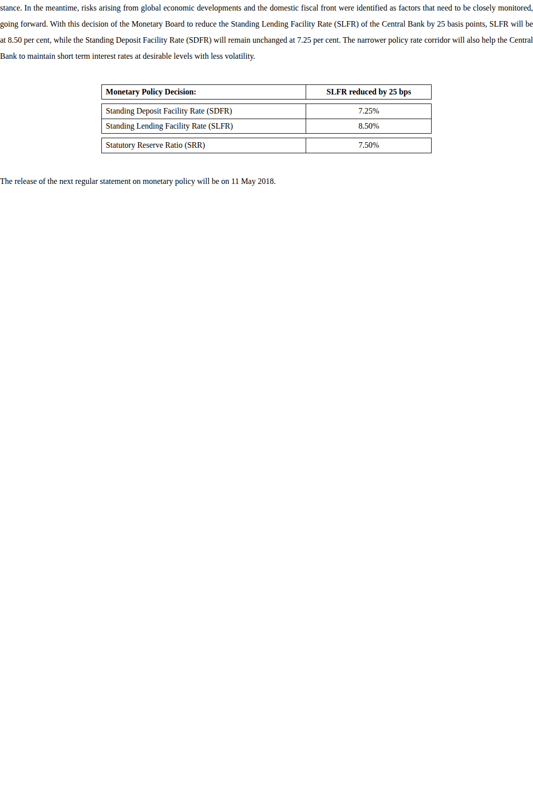stance. In the meantime, risks arising from global economic developments and the domestic fiscal front were identified as factors that need to be closely monitored, going forward. With this decision of the Monetary Board to reduce the Standing Lending Facility Rate (SLFR) of the Central Bank by 25 basis points, SLFR will be at 8.50 per cent, while the Standing Deposit Facility Rate (SDFR) will remain unchanged at 7.25 per cent. The narrower policy rate corridor will also help the Central Bank to maintain short term interest rates at desirable levels with less volatility.
| Monetary Policy Decision: | SLFR reduced by 25 bps |
| Standing Deposit Facility Rate (SDFR) | 7.25% |
| Standing Lending Facility Rate (SLFR) | 8.50% |
| Statutory Reserve Ratio (SRR) | 7.50% |
The release of the next regular statement on monetary policy will be on 11 May 2018.
3